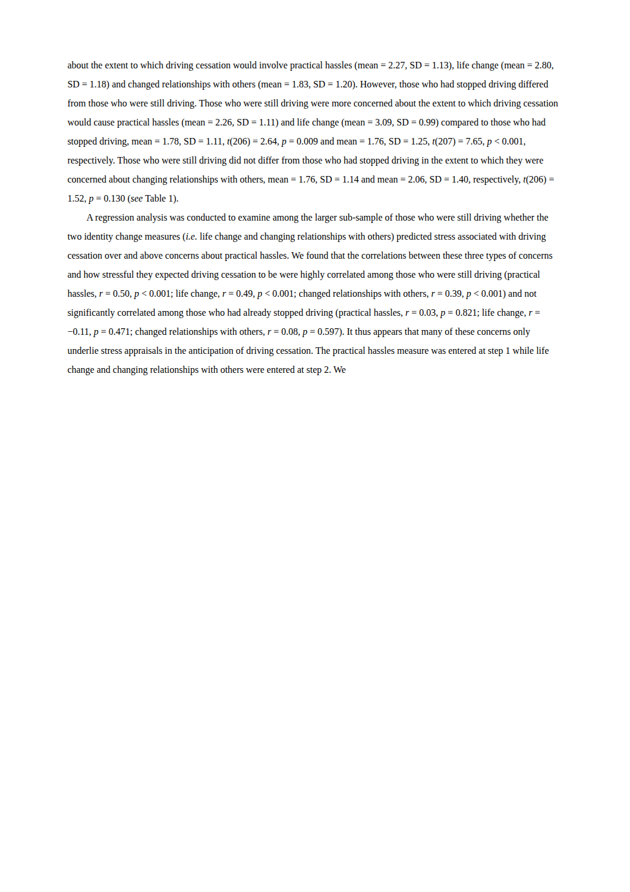about the extent to which driving cessation would involve practical hassles (mean = 2.27, SD = 1.13), life change (mean = 2.80, SD = 1.18) and changed relationships with others (mean = 1.83, SD = 1.20). However, those who had stopped driving differed from those who were still driving. Those who were still driving were more concerned about the extent to which driving cessation would cause practical hassles (mean = 2.26, SD = 1.11) and life change (mean = 3.09, SD = 0.99) compared to those who had stopped driving, mean = 1.78, SD = 1.11, t(206) = 2.64, p = 0.009 and mean = 1.76, SD = 1.25, t(207) = 7.65, p < 0.001, respectively. Those who were still driving did not differ from those who had stopped driving in the extent to which they were concerned about changing relationships with others, mean = 1.76, SD = 1.14 and mean = 2.06, SD = 1.40, respectively, t(206) = 1.52, p = 0.130 (see Table 1).
A regression analysis was conducted to examine among the larger sub-sample of those who were still driving whether the two identity change measures (i.e. life change and changing relationships with others) predicted stress associated with driving cessation over and above concerns about practical hassles. We found that the correlations between these three types of concerns and how stressful they expected driving cessation to be were highly correlated among those who were still driving (practical hassles, r = 0.50, p < 0.001; life change, r = 0.49, p < 0.001; changed relationships with others, r = 0.39, p < 0.001) and not significantly correlated among those who had already stopped driving (practical hassles, r = 0.03, p = 0.821; life change, r = −0.11, p = 0.471; changed relationships with others, r = 0.08, p = 0.597). It thus appears that many of these concerns only underlie stress appraisals in the anticipation of driving cessation. The practical hassles measure was entered at step 1 while life change and changing relationships with others were entered at step 2. We